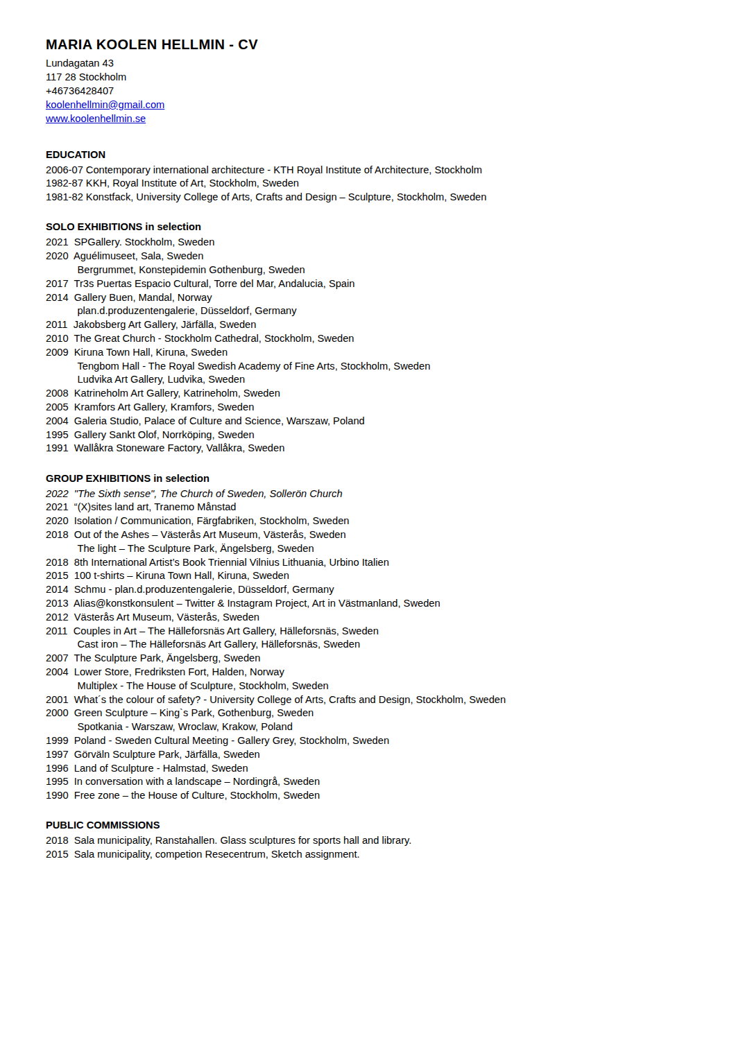MARIA KOOLEN HELLMIN - CV
Lundagatan 43
117 28 Stockholm
+46736428407
koolenhellmin@gmail.com
www.koolenhellmin.se
Education
2006-07 Contemporary international architecture - KTH Royal Institute of Architecture, Stockholm
1982-87 KKH, Royal Institute of Art, Stockholm, Sweden
1981-82 Konstfack, University College of Arts, Crafts and Design – Sculpture, Stockholm, Sweden
Solo exhibitions in selection
2021 SPGallery. Stockholm, Sweden
2020 Aguélimuseet, Sala, Sweden Bergrummet, Konstepidemin Gothenburg, Sweden
2017 Tr3s Puertas Espacio Cultural, Torre del Mar, Andalucia, Spain
2014 Gallery Buen, Mandal, Norway plan.d.produzentengalerie, Düsseldorf, Germany
2011 Jakobsberg Art Gallery, Järfälla, Sweden
2010 The Great Church - Stockholm Cathedral, Stockholm, Sweden
2009 Kiruna Town Hall, Kiruna, Sweden Tengbom Hall - The Royal Swedish Academy of Fine Arts, Stockholm, Sweden Ludvika Art Gallery, Ludvika, Sweden
2008 Katrineholm Art Gallery, Katrineholm, Sweden
2005 Kramfors Art Gallery, Kramfors, Sweden
2004 Galeria Studio, Palace of Culture and Science, Warszaw, Poland
1995 Gallery Sankt Olof, Norrköping, Sweden
1991 Wallåkra Stoneware Factory, Vallåkra, Sweden
Group exhibitions in selection
2022 "The Sixth sense", The Church of Sweden, Sollerön Church
2021 “(X)sites land art, Tranemo Månstad
2020 Isolation / Communication, Färgfabriken, Stockholm, Sweden
2018 Out of the Ashes – Västerås Art Museum, Västerås, Sweden The light – The Sculpture Park, Ängelsberg, Sweden
2018 8th International Artist’s Book Triennial Vilnius Lithuania, Urbino Italien
2015 100 t-shirts – Kiruna Town Hall, Kiruna, Sweden
2014 Schmu - plan.d.produzentengalerie, Düsseldorf, Germany
2013 Alias@konstkonsulent – Twitter & Instagram Project, Art in Västmanland, Sweden
2012 Västerås Art Museum, Västerås, Sweden
2011 Couples in Art – The Hälleforsnäs Art Gallery, Hälleforsnäs, Sweden Cast iron – The Hälleforsnäs Art Gallery, Hälleforsnäs, Sweden
2007 The Sculpture Park, Ängelsberg, Sweden
2004 Lower Store, Fredriksten Fort, Halden, Norway Multiplex - The House of Sculpture, Stockholm, Sweden
2001 What´s the colour of safety? - University College of Arts, Crafts and Design, Stockholm, Sweden
2000 Green Sculpture – King`s Park, Gothenburg, Sweden Spotkania - Warszaw, Wroclaw, Krakow, Poland
1999 Poland - Sweden Cultural Meeting - Gallery Grey, Stockholm, Sweden
1997 Görväln Sculpture Park, Järfälla, Sweden
1996 Land of Sculpture - Halmstad, Sweden
1995 In conversation with a landscape – Nordingrå, Sweden
1990 Free zone – the House of Culture, Stockholm, Sweden
Public commissions
2018 Sala municipality, Ranstahallen. Glass sculptures for sports hall and library.
2015 Sala municipality, competion Resecentrum, Sketch assignment.